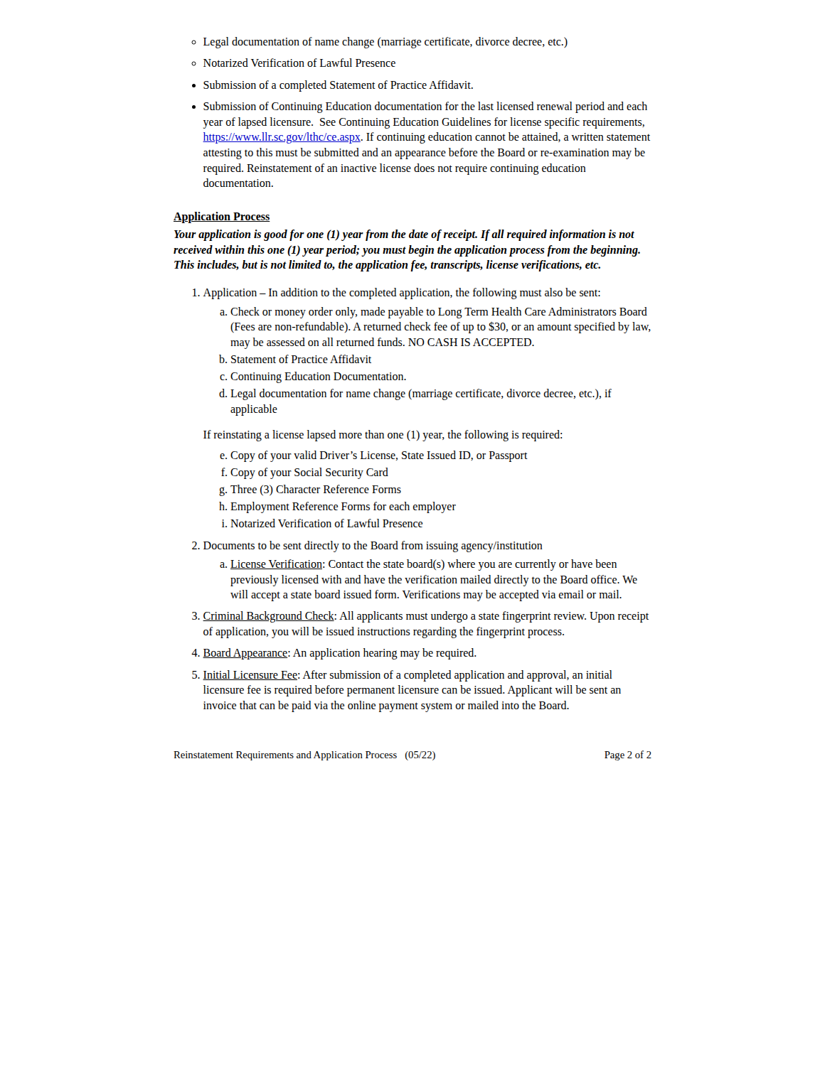Legal documentation of name change (marriage certificate, divorce decree, etc.)
Notarized Verification of Lawful Presence
Submission of a completed Statement of Practice Affidavit.
Submission of Continuing Education documentation for the last licensed renewal period and each year of lapsed licensure. See Continuing Education Guidelines for license specific requirements, https://www.llr.sc.gov/lthc/ce.aspx. If continuing education cannot be attained, a written statement attesting to this must be submitted and an appearance before the Board or re-examination may be required. Reinstatement of an inactive license does not require continuing education documentation.
Application Process
Your application is good for one (1) year from the date of receipt. If all required information is not received within this one (1) year period; you must begin the application process from the beginning. This includes, but is not limited to, the application fee, transcripts, license verifications, etc.
Application – In addition to the completed application, the following must also be sent:
Check or money order only, made payable to Long Term Health Care Administrators Board (Fees are non-refundable). A returned check fee of up to $30, or an amount specified by law, may be assessed on all returned funds. NO CASH IS ACCEPTED.
Statement of Practice Affidavit
Continuing Education Documentation.
Legal documentation for name change (marriage certificate, divorce decree, etc.), if applicable
If reinstating a license lapsed more than one (1) year, the following is required:
Copy of your valid Driver’s License, State Issued ID, or Passport
Copy of your Social Security Card
Three (3) Character Reference Forms
Employment Reference Forms for each employer
Notarized Verification of Lawful Presence
Documents to be sent directly to the Board from issuing agency/institution
License Verification: Contact the state board(s) where you are currently or have been previously licensed with and have the verification mailed directly to the Board office. We will accept a state board issued form. Verifications may be accepted via email or mail.
Criminal Background Check: All applicants must undergo a state fingerprint review. Upon receipt of application, you will be issued instructions regarding the fingerprint process.
Board Appearance: An application hearing may be required.
Initial Licensure Fee: After submission of a completed application and approval, an initial licensure fee is required before permanent licensure can be issued. Applicant will be sent an invoice that can be paid via the online payment system or mailed into the Board.
Reinstatement Requirements and Application Process (05/22) Page 2 of 2